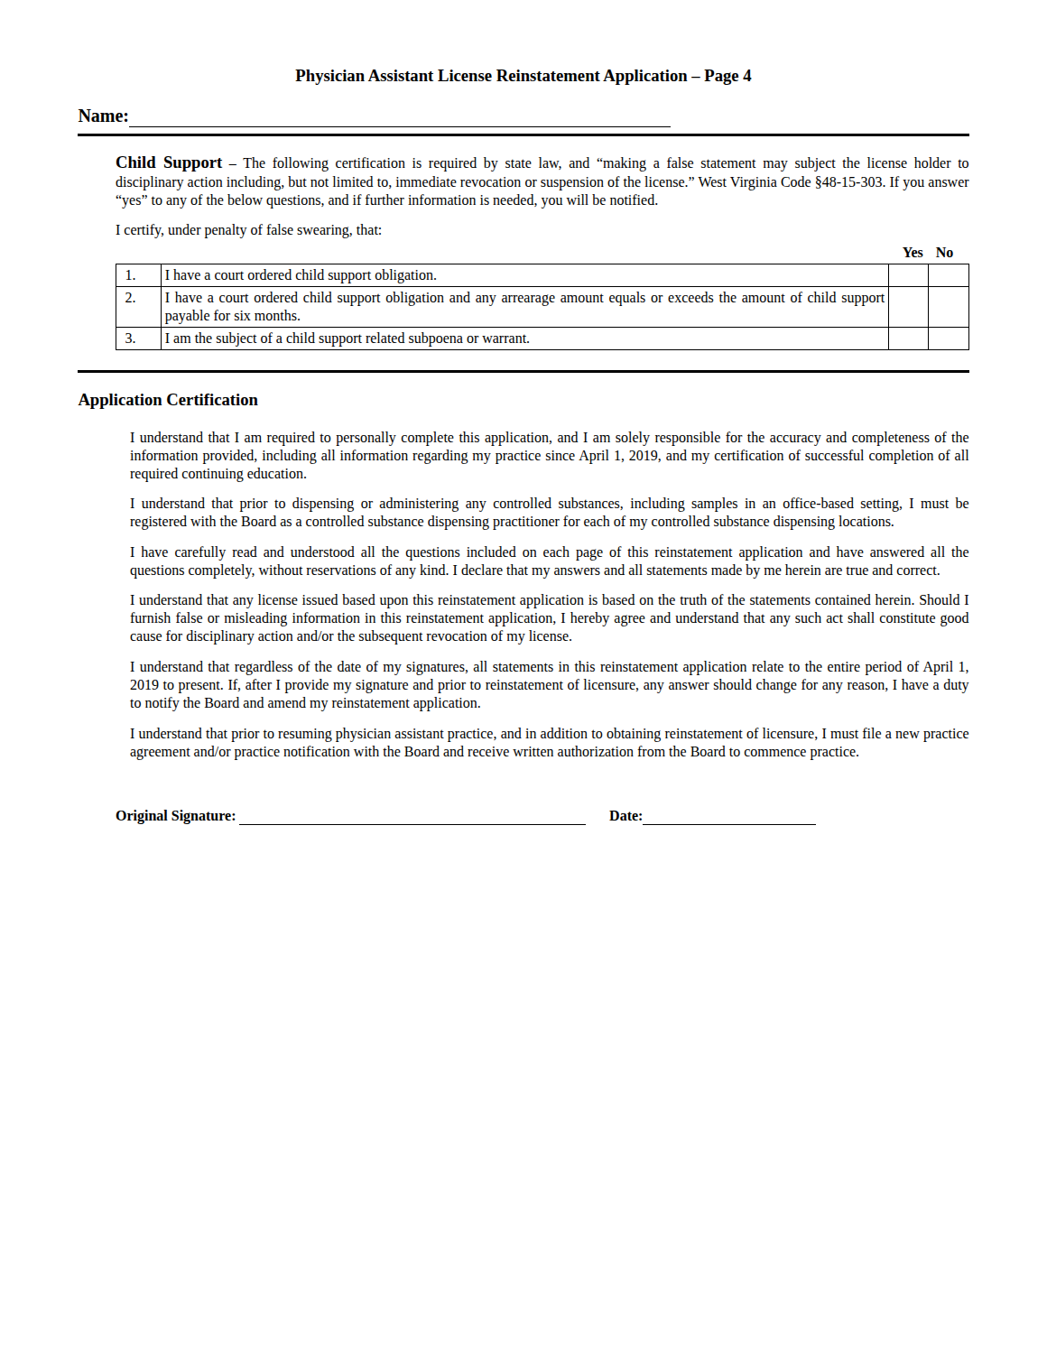Physician Assistant License Reinstatement Application – Page 4
Name:
Child Support – The following certification is required by state law, and “making a false statement may subject the license holder to disciplinary action including, but not limited to, immediate revocation or suspension of the license.” West Virginia Code §48-15-303. If you answer “yes” to any of the below questions, and if further information is needed, you will be notified.
I certify, under penalty of false swearing, that:
Yes No
| 1. | I have a court ordered child support obligation. | | |
| 2. | I have a court ordered child support obligation and any arrearage amount equals or exceeds the amount of child support payable for six months. | | |
| 3. | I am the subject of a child support related subpoena or warrant. | | |
Application Certification
I understand that I am required to personally complete this application, and I am solely responsible for the accuracy and completeness of the information provided, including all information regarding my practice since April 1, 2019, and my certification of successful completion of all required continuing education.
I understand that prior to dispensing or administering any controlled substances, including samples in an office-based setting, I must be registered with the Board as a controlled substance dispensing practitioner for each of my controlled substance dispensing locations.
I have carefully read and understood all the questions included on each page of this reinstatement application and have answered all the questions completely, without reservations of any kind. I declare that my answers and all statements made by me herein are true and correct.
I understand that any license issued based upon this reinstatement application is based on the truth of the statements contained herein. Should I furnish false or misleading information in this reinstatement application, I hereby agree and understand that any such act shall constitute good cause for disciplinary action and/or the subsequent revocation of my license.
I understand that regardless of the date of my signatures, all statements in this reinstatement application relate to the entire period of April 1, 2019 to present. If, after I provide my signature and prior to reinstatement of licensure, any answer should change for any reason, I have a duty to notify the Board and amend my reinstatement application.
I understand that prior to resuming physician assistant practice, and in addition to obtaining reinstatement of licensure, I must file a new practice agreement and/or practice notification with the Board and receive written authorization from the Board to commence practice.
Original Signature: Date: